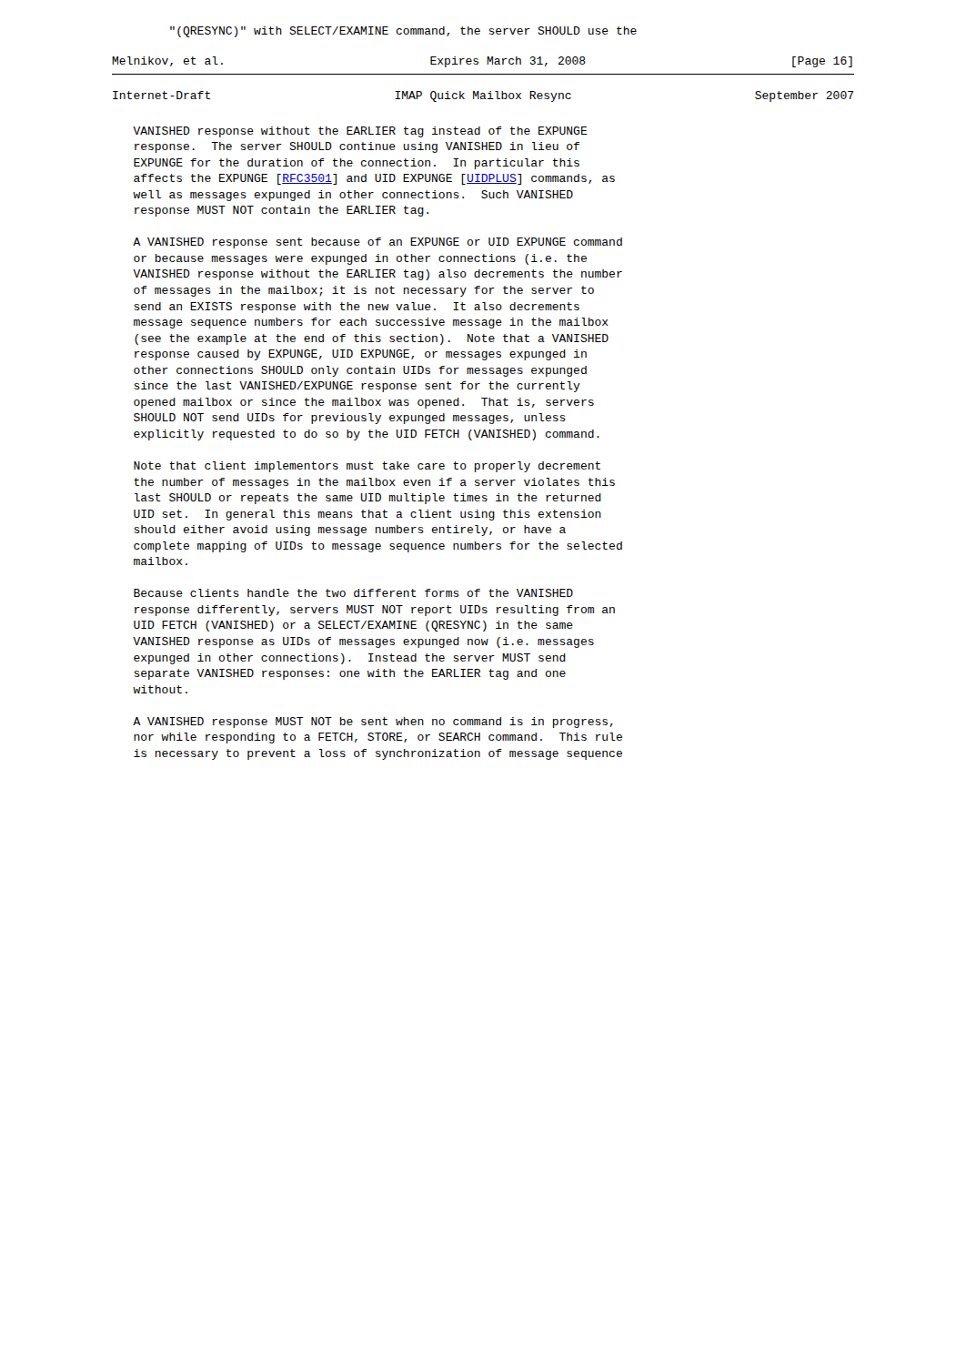"(QRESYNC)" with SELECT/EXAMINE command, the server SHOULD use the
Melnikov, et al. Expires March 31, 2008 [Page 16]
Internet-Draft IMAP Quick Mailbox Resync September 2007
   VANISHED response without the EARLIER tag instead of the EXPUNGE
   response.  The server SHOULD continue using VANISHED in lieu of
   EXPUNGE for the duration of the connection.  In particular this
   affects the EXPUNGE [RFC3501] and UID EXPUNGE [UIDPLUS] commands, as
   well as messages expunged in other connections.  Such VANISHED
   response MUST NOT contain the EARLIER tag.

   A VANISHED response sent because of an EXPUNGE or UID EXPUNGE command
   or because messages were expunged in other connections (i.e. the
   VANISHED response without the EARLIER tag) also decrements the number
   of messages in the mailbox; it is not necessary for the server to
   send an EXISTS response with the new value.  It also decrements
   message sequence numbers for each successive message in the mailbox
   (see the example at the end of this section).  Note that a VANISHED
   response caused by EXPUNGE, UID EXPUNGE, or messages expunged in
   other connections SHOULD only contain UIDs for messages expunged
   since the last VANISHED/EXPUNGE response sent for the currently
   opened mailbox or since the mailbox was opened.  That is, servers
   SHOULD NOT send UIDs for previously expunged messages, unless
   explicitly requested to do so by the UID FETCH (VANISHED) command.

   Note that client implementors must take care to properly decrement
   the number of messages in the mailbox even if a server violates this
   last SHOULD or repeats the same UID multiple times in the returned
   UID set.  In general this means that a client using this extension
   should either avoid using message numbers entirely, or have a
   complete mapping of UIDs to message sequence numbers for the selected
   mailbox.

   Because clients handle the two different forms of the VANISHED
   response differently, servers MUST NOT report UIDs resulting from an
   UID FETCH (VANISHED) or a SELECT/EXAMINE (QRESYNC) in the same
   VANISHED response as UIDs of messages expunged now (i.e. messages
   expunged in other connections).  Instead the server MUST send
   separate VANISHED responses: one with the EARLIER tag and one
   without.

   A VANISHED response MUST NOT be sent when no command is in progress,
   nor while responding to a FETCH, STORE, or SEARCH command.  This rule
   is necessary to prevent a loss of synchronization of message sequence